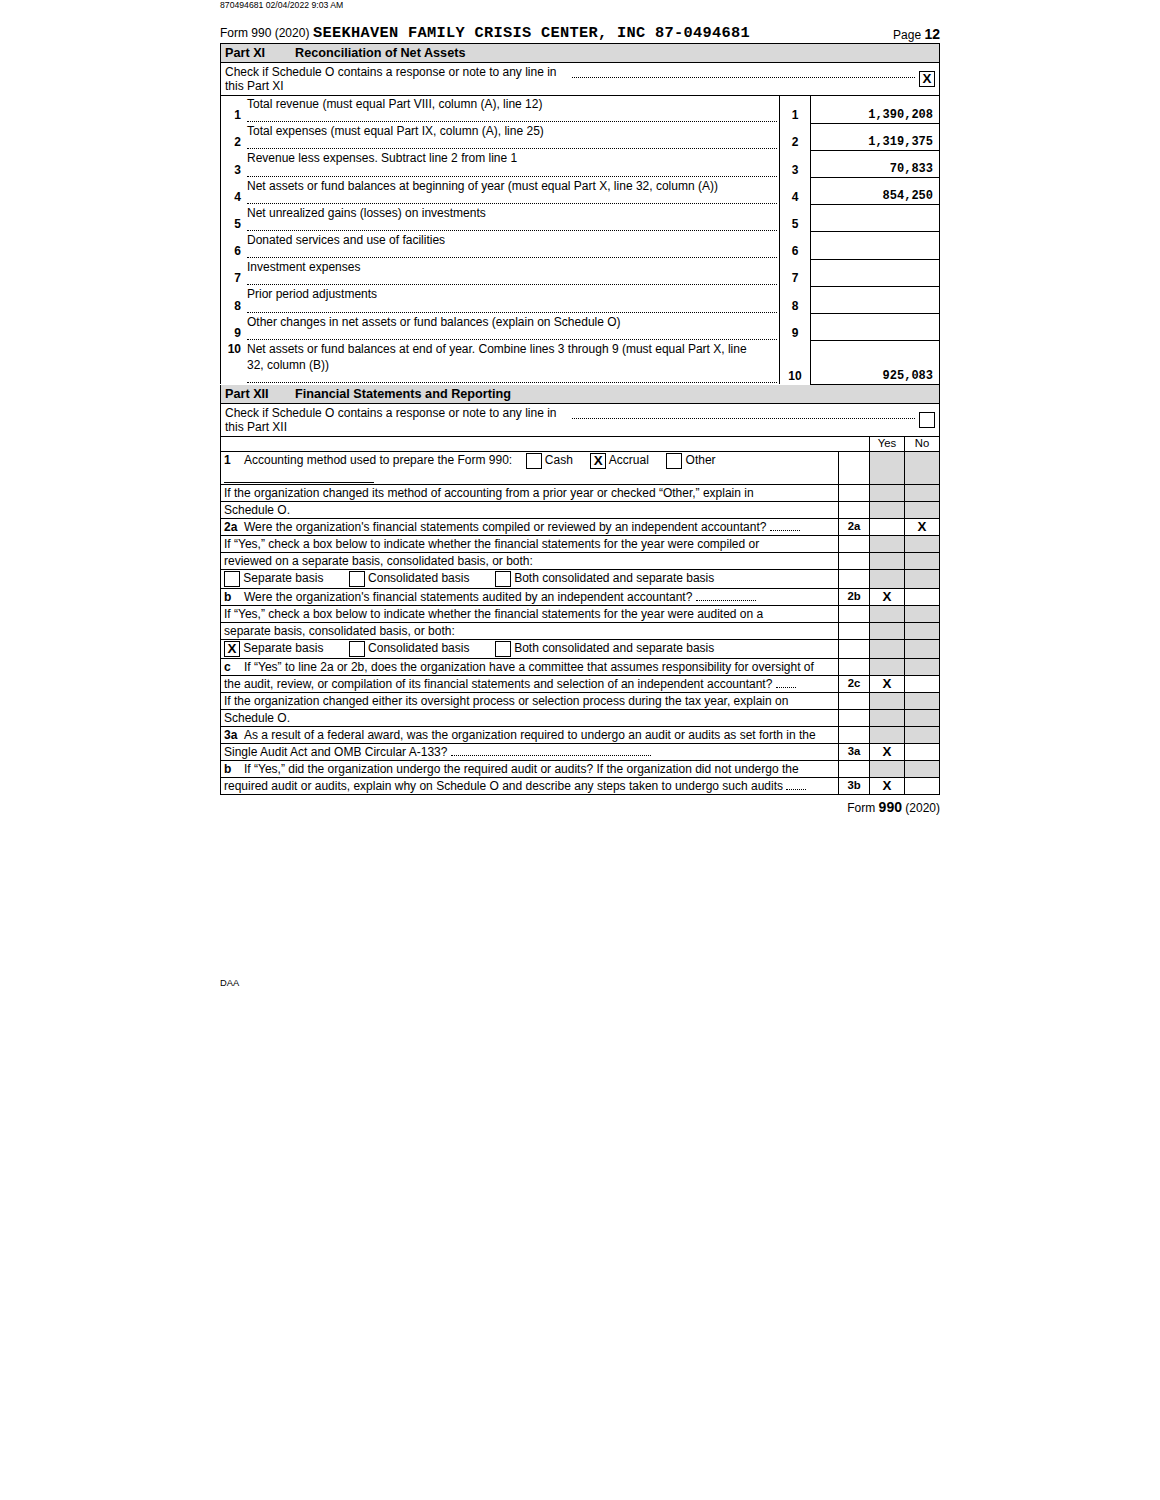870494681 02/04/2022 9:03 AM
Form 990 (2020) SEEKHAVEN FAMILY CRISIS CENTER, INC 87-0494681
Page 12
Part XI Reconciliation of Net Assets
Check if Schedule O contains a response or note to any line in this Part XI
| 1 | Total revenue (must equal Part VIII, column (A), line 12) | 1 | 1,390,208 |
| 2 | Total expenses (must equal Part IX, column (A), line 25) | 2 | 1,319,375 |
| 3 | Revenue less expenses. Subtract line 2 from line 1 | 3 | 70,833 |
| 4 | Net assets or fund balances at beginning of year (must equal Part X, line 32, column (A)) | 4 | 854,250 |
| 5 | Net unrealized gains (losses) on investments | 5 | |
| 6 | Donated services and use of facilities | 6 | |
| 7 | Investment expenses | 7 | |
| 8 | Prior period adjustments | 8 | |
| 9 | Other changes in net assets or fund balances (explain on Schedule O) | 9 | |
| 10 | Net assets or fund balances at end of year. Combine lines 3 through 9 (must equal Part X, line | | |
| | 32, column (B)) | 10 | 925,083 |
Part XII Financial Statements and Reporting
Check if Schedule O contains a response or note to any line in this Part XII
Yes
No
1 Accounting method used to prepare the Form 990: Cash Accrual Other
If the organization changed its method of accounting from a prior year or checked “Other,” explain in
Schedule O.
2a Were the organization's financial statements compiled or reviewed by an independent accountant?
2a
X
If “Yes,” check a box below to indicate whether the financial statements for the year were compiled or
reviewed on a separate basis, consolidated basis, or both:
Separate basis Consolidated basis Both consolidated and separate basis
b Were the organization's financial statements audited by an independent accountant?
2b
X
If “Yes,” check a box below to indicate whether the financial statements for the year were audited on a
separate basis, consolidated basis, or both:
Separate basis Consolidated basis Both consolidated and separate basis
c If “Yes” to line 2a or 2b, does the organization have a committee that assumes responsibility for oversight of
the audit, review, or compilation of its financial statements and selection of an independent accountant?
2c
X
If the organization changed either its oversight process or selection process during the tax year, explain on
Schedule O.
3a As a result of a federal award, was the organization required to undergo an audit or audits as set forth in the
Single Audit Act and OMB Circular A-133?
3a
X
b If “Yes,” did the organization undergo the required audit or audits? If the organization did not undergo the
required audit or audits, explain why on Schedule O and describe any steps taken to undergo such audits
3b
X
Form 990 (2020)
DAA